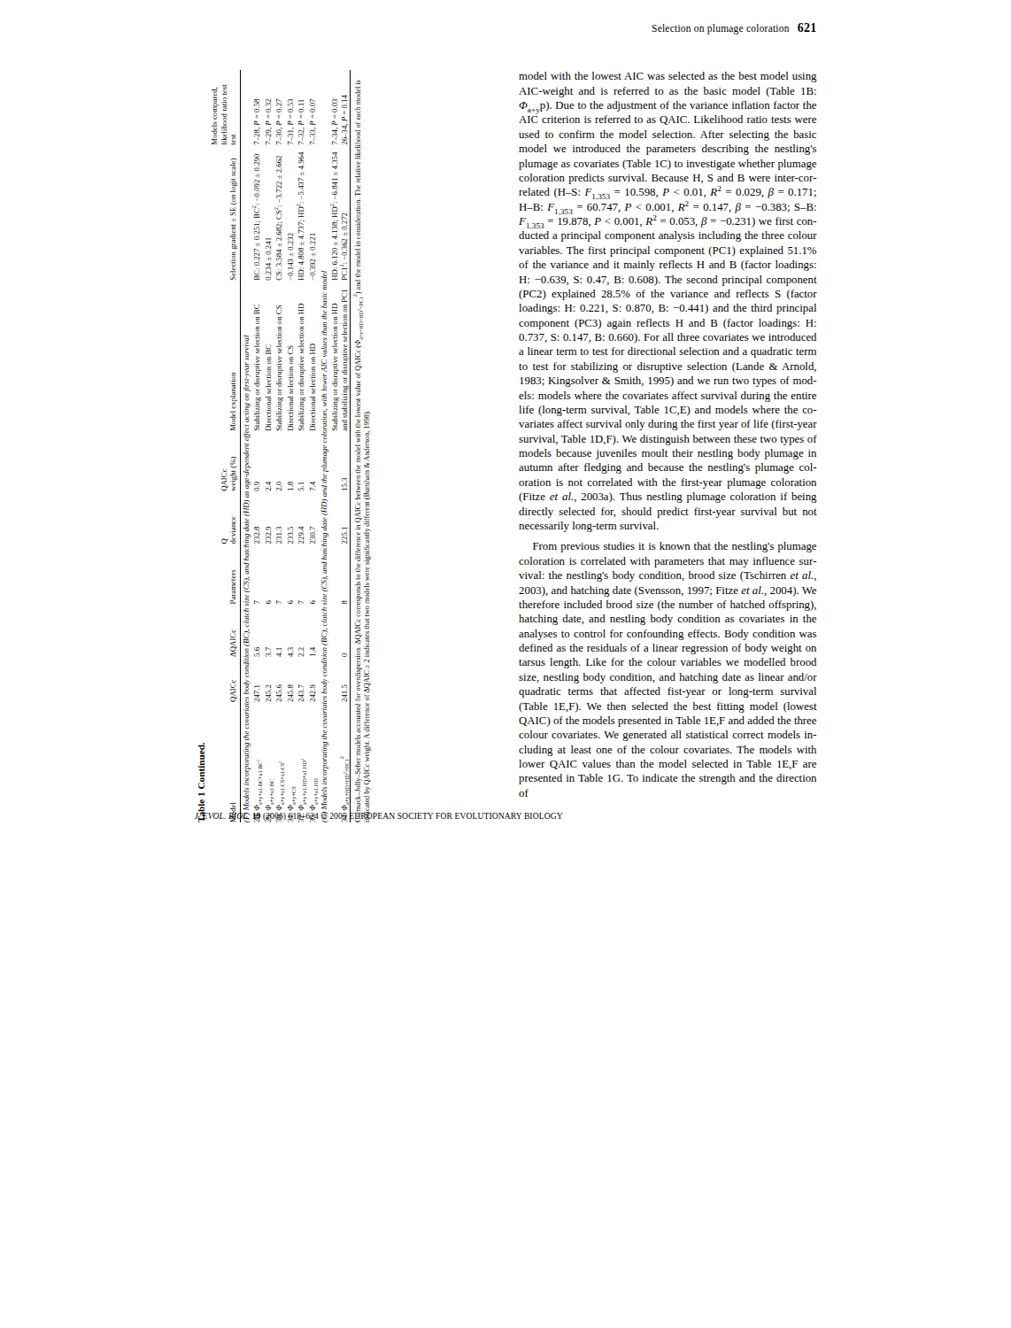Selection on plumage coloration 621
Table 1 Continued.
| Model | QAICc | ΔQAICc | Parameters | Q deviance | QAICc weight (%) | Model explanation | Selection gradient ± SE (on logit scale) | Models compared, likelihood ratio test test |
| --- | --- | --- | --- | --- | --- | --- | --- | --- |
| (F) Models incorporating the covariates body condition (BC), clutch size (CS), and hatching date (HD) as age-dependent effect acting on first-year survival |
| 28. Φ a+y+a1.BC+a1.BC 2 | 247.1 | 5.6 | 7 | 232.8 | 0.9 | Stabilizing or disruptive selection on BC | BC: 0.227 ± 0.251; BC 2 : −0.092 ± 0.290 | 7–28, P = 0.58 |
| 29. Φ a+y+a1.BC | 245.2 | 3.7 | 6 | 232.9 | 2.4 | Directional selection on BC | 0.234 ± 0.241 | 7–29, P = 0.32 |
| 30. Φ a+y+a1.CS+a1.CS 2 | 245.6 | 4.1 | 7 | 231.3 | 2.0 | Stabilizing or disruptive selection on CS | CS: 3.584 ± 2.682; CS 2 : −3.722 ± 2.662 | 7–30, P = 0.27 |
| 31. Φ a+y+CS | 245.8 | 4.3 | 6 | 233.5 | 1.8 | Directional selection on CS | −0.143 ± 0.232 | 7–31, P = 0.53 |
| 32. Φ a+y+a1.HD+a1.HD 2 | 243.7 | 2.2 | 7 | 229.4 | 5.1 | Stabilizing or disruptive selection on HD | HD: 4.808 ± 4.737; HD 2 : −5.437 ± 4.964 | 7–32, P = 0.11 |
| 33. Φ a+y+a1.HD | 242.9 | 1.4 | 6 | 230.7 | 7.4 | Directional selection on HD | −0.392 ± 0.221 | 7–33, P = 0.07 |
| (G) Models incorporating the covariates body condition (BC), clutch size (CS), and hatching date (HD) and the plumage coloration, with lower AIC values than the basic model |
| 34. Φ a+y+HD+HD 2 +PC1 2 | 241.5 | 0 | 8 | 225.1 | 15.3 | Stabilizing or disruptive selection on HD and stabilizing or disruptive selection on PC1 | HD: 6.120 ± 4.138; HD 2 : −6.841 ± 4.354 PC1 2 : −0.362 ± 0.272 | 7–34, P = 0.03 26–34, P = 0.14 |
Cormack–Jolly–Seber models accounted for overdispersion. ΔQAICc corresponds to the difference in QAICc between the model with the lowest value of QAICc (Φa+y+HD+HD2+PC12) and the model in consideration. The relative likelihood of each model is indicated by QAICc weight. A difference of ΔQAIC ≥ 2 indicates that two models were significantly different (Burnham & Anderson, 1998).
model with the lowest AIC was selected as the best model using AIC-weight and is referred to as the basic model (Table 1B: Φa+yp). Due to the adjustment of the variance inflation factor the AIC criterion is referred to as QAIC. Likelihood ratio tests were used to confirm the model selection. After selecting the basic model we introduced the parameters describing the nestling's plumage as covariates (Table 1C) to investigate whether plumage coloration predicts survival. Because H, S and B were inter-correlated (H–S: F1,353 = 10.598, P < 0.01, R2 = 0.029, β = 0.171; H–B: F1,353 = 60.747, P < 0.001, R2 = 0.147, β = −0.383; S–B: F1,353 = 19.878, P < 0.001, R2 = 0.053, β = −0.231) we first conducted a principal component analysis including the three colour variables. The first principal component (PC1) explained 51.1% of the variance and it mainly reflects H and B (factor loadings: H: −0.639, S: 0.47, B: 0.608). The second principal component (PC2) explained 28.5% of the variance and reflects S (factor loadings: H: 0.221, S: 0.870, B: −0.441) and the third principal component (PC3) again reflects H and B (factor loadings: H: 0.737, S: 0.147, B: 0.660). For all three covariates we introduced a linear term to test for directional selection and a quadratic term to test for stabilizing or disruptive selection (Lande & Arnold, 1983; Kingsolver & Smith, 1995) and we run two types of models: models where the covariates affect survival during the entire life (long-term survival, Table 1C,E) and models where the covariates affect survival only during the first year of life (first-year survival, Table 1D,F). We distinguish between these two types of models because juveniles moult their nestling body plumage in autumn after fledging and because the nestling's plumage coloration is not correlated with the first-year plumage coloration (Fitze et al., 2003a). Thus nestling plumage coloration if being directly selected for, should predict first-year survival but not necessarily long-term survival.
From previous studies it is known that the nestling's plumage coloration is correlated with parameters that may influence survival: the nestling's body condition, brood size (Tschirren et al., 2003), and hatching date (Svensson, 1997; Fitze et al., 2004). We therefore included brood size (the number of hatched offspring), hatching date, and nestling body condition as covariates in the analyses to control for confounding effects. Body condition was defined as the residuals of a linear regression of body weight on tarsus length. Like for the colour variables we modelled brood size, nestling body condition, and hatching date as linear and/or quadratic terms that affected fist-year or long-term survival (Table 1E,F). We then selected the best fitting model (lowest QAIC) of the models presented in Table 1E,F and added the three colour covariates. We generated all statistical correct models including at least one of the colour covariates. The models with lower QAIC values than the model selected in Table 1E,F are presented in Table 1G. To indicate the strength and the direction of
J. EVOL. BIOL. 19 (2006) 618–624 © 2005 EUROPEAN SOCIETY FOR EVOLUTIONARY BIOLOGY